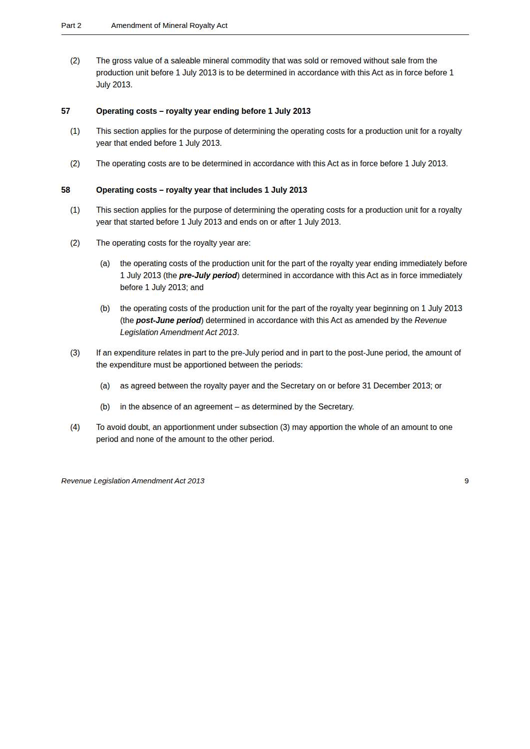Part 2
Amendment of Mineral Royalty Act
(2)
The gross value of a saleable mineral commodity that was sold or removed without sale from the production unit before 1 July 2013 is to be determined in accordance with this Act as in force before 1 July 2013.
57 Operating costs – royalty year ending before 1 July 2013
(1)
This section applies for the purpose of determining the operating costs for a production unit for a royalty year that ended before 1 July 2013.
(2)
The operating costs are to be determined in accordance with this Act as in force before 1 July 2013.
58 Operating costs – royalty year that includes 1 July 2013
(1)
This section applies for the purpose of determining the operating costs for a production unit for a royalty year that started before 1 July 2013 and ends on or after 1 July 2013.
(2)
The operating costs for the royalty year are:
(a)
the operating costs of the production unit for the part of the royalty year ending immediately before 1 July 2013 (the pre-July period) determined in accordance with this Act as in force immediately before 1 July 2013; and
(b)
the operating costs of the production unit for the part of the royalty year beginning on 1 July 2013 (the post-June period) determined in accordance with this Act as amended by the Revenue Legislation Amendment Act 2013.
(3)
If an expenditure relates in part to the pre-July period and in part to the post-June period, the amount of the expenditure must be apportioned between the periods:
(a)
as agreed between the royalty payer and the Secretary on or before 31 December 2013; or
(b)
in the absence of an agreement – as determined by the Secretary.
(4)
To avoid doubt, an apportionment under subsection (3) may apportion the whole of an amount to one period and none of the amount to the other period.
Revenue Legislation Amendment Act 2013
9